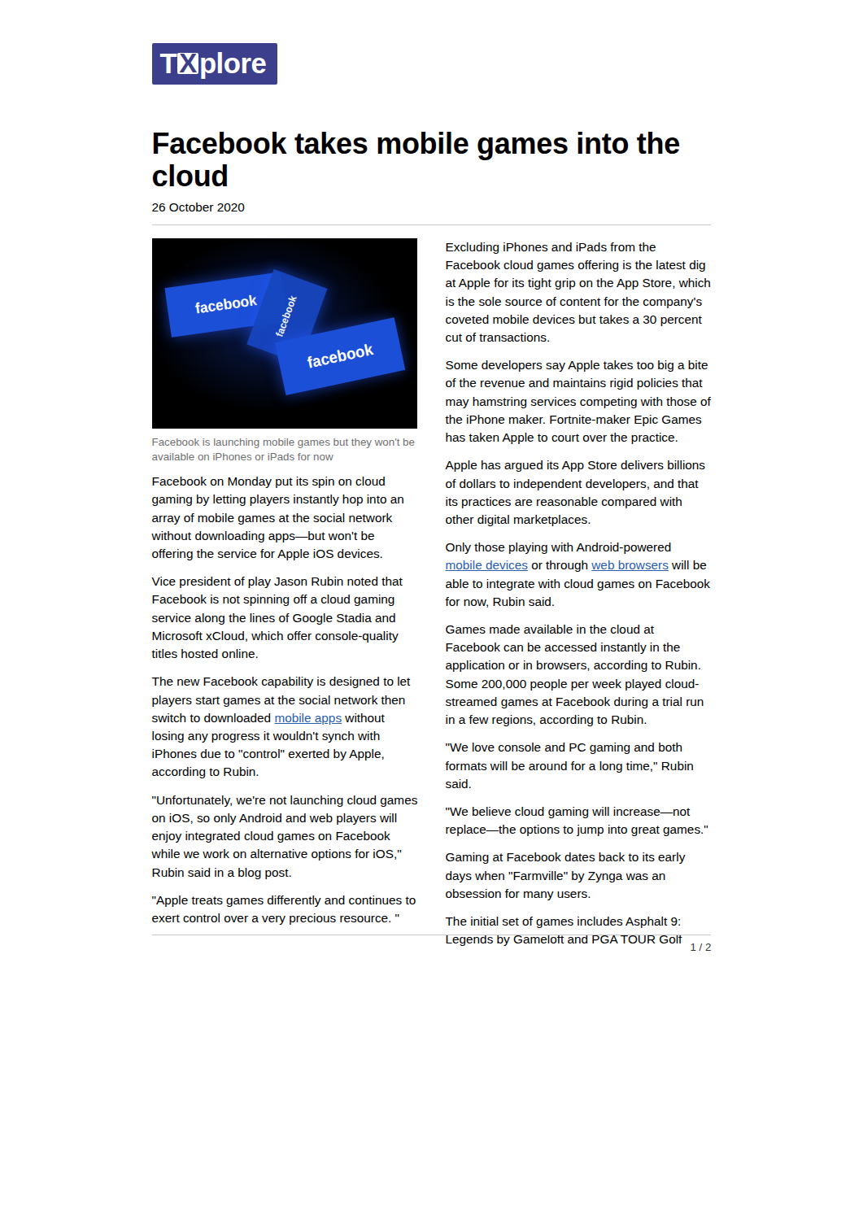TXplore
Facebook takes mobile games into the cloud
26 October 2020
facebook
facebook
facebook
Facebook is launching mobile games but they won't be available on iPhones or iPads for now
Facebook on Monday put its spin on cloud gaming by letting players instantly hop into an array of mobile games at the social network without downloading apps—but won't be offering the service for Apple iOS devices.
Vice president of play Jason Rubin noted that Facebook is not spinning off a cloud gaming service along the lines of Google Stadia and Microsoft xCloud, which offer console-quality titles hosted online.
The new Facebook capability is designed to let players start games at the social network then switch to downloaded mobile apps without losing any progress it wouldn't synch with iPhones due to "control" exerted by Apple, according to Rubin.
"Unfortunately, we're not launching cloud games on iOS, so only Android and web players will enjoy integrated cloud games on Facebook while we work on alternative options for iOS," Rubin said in a blog post.
"Apple treats games differently and continues to exert control over a very precious resource. "
Excluding iPhones and iPads from the Facebook cloud games offering is the latest dig at Apple for its tight grip on the App Store, which is the sole source of content for the company's coveted mobile devices but takes a 30 percent cut of transactions.
Some developers say Apple takes too big a bite of the revenue and maintains rigid policies that may hamstring services competing with those of the iPhone maker. Fortnite-maker Epic Games has taken Apple to court over the practice.
Apple has argued its App Store delivers billions of dollars to independent developers, and that its practices are reasonable compared with other digital marketplaces.
Only those playing with Android-powered mobile devices or through web browsers will be able to integrate with cloud games on Facebook for now, Rubin said.
Games made available in the cloud at Facebook can be accessed instantly in the application or in browsers, according to Rubin. Some 200,000 people per week played cloud-streamed games at Facebook during a trial run in a few regions, according to Rubin.
"We love console and PC gaming and both formats will be around for a long time," Rubin said.
"We believe cloud gaming will increase—not replace—the options to jump into great games."
Gaming at Facebook dates back to its early days when "Farmville" by Zynga was an obsession for many users.
The initial set of games includes Asphalt 9: Legends by Gameloft and PGA TOUR Golf
1 / 2